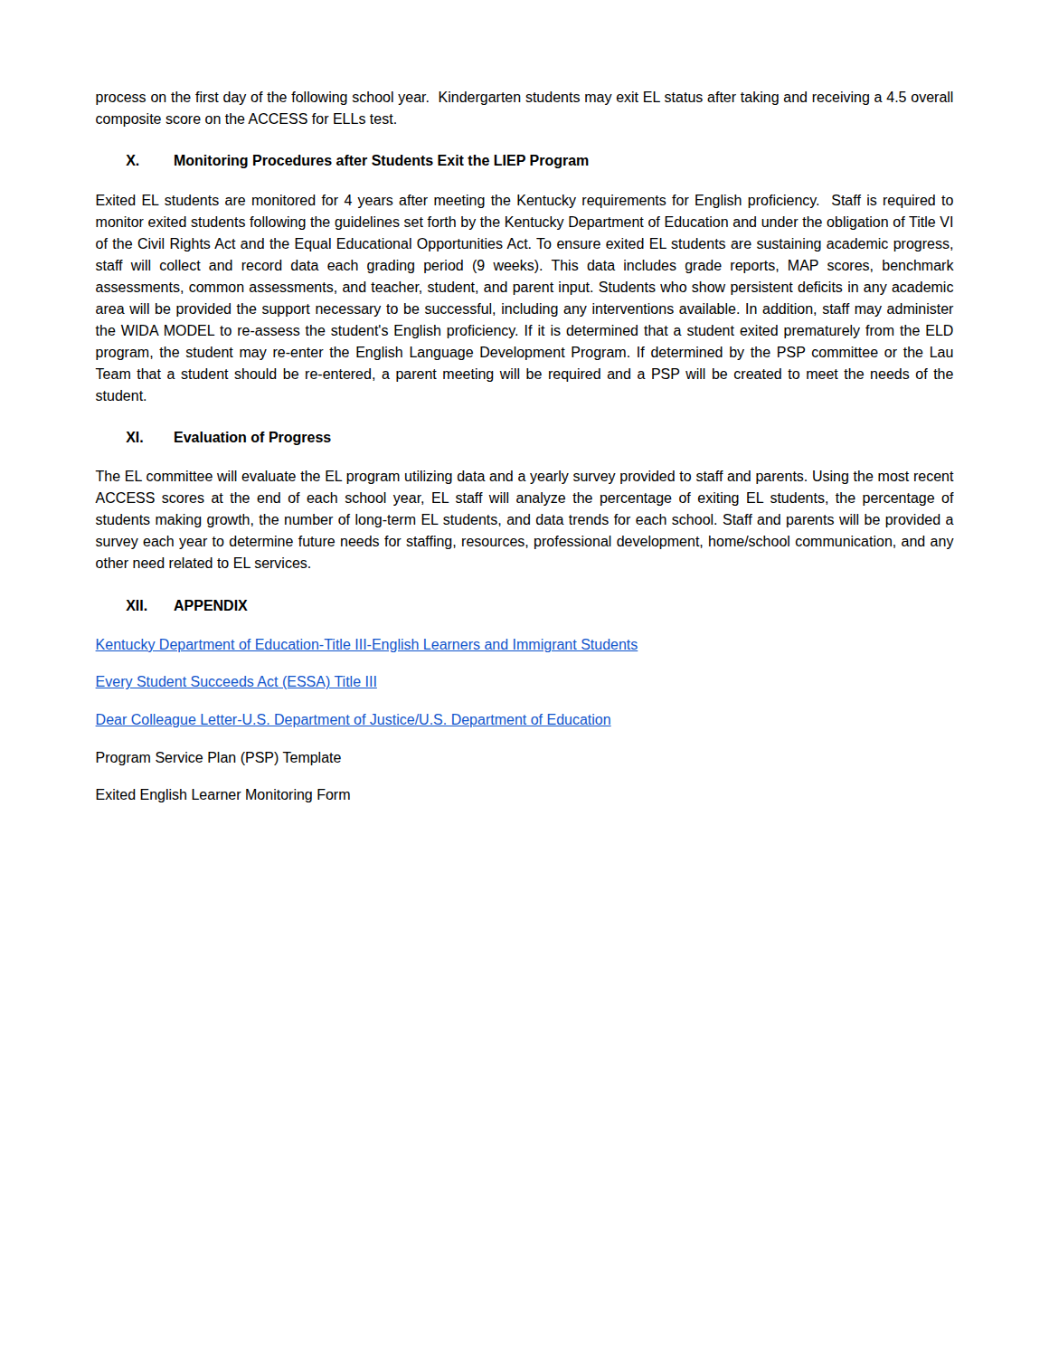process on the first day of the following school year. Kindergarten students may exit EL status after taking and receiving a 4.5 overall composite score on the ACCESS for ELLs test.
X. Monitoring Procedures after Students Exit the LIEP Program
Exited EL students are monitored for 4 years after meeting the Kentucky requirements for English proficiency. Staff is required to monitor exited students following the guidelines set forth by the Kentucky Department of Education and under the obligation of Title VI of the Civil Rights Act and the Equal Educational Opportunities Act. To ensure exited EL students are sustaining academic progress, staff will collect and record data each grading period (9 weeks). This data includes grade reports, MAP scores, benchmark assessments, common assessments, and teacher, student, and parent input. Students who show persistent deficits in any academic area will be provided the support necessary to be successful, including any interventions available. In addition, staff may administer the WIDA MODEL to re-assess the student's English proficiency. If it is determined that a student exited prematurely from the ELD program, the student may re-enter the English Language Development Program. If determined by the PSP committee or the Lau Team that a student should be re-entered, a parent meeting will be required and a PSP will be created to meet the needs of the student.
XI. Evaluation of Progress
The EL committee will evaluate the EL program utilizing data and a yearly survey provided to staff and parents. Using the most recent ACCESS scores at the end of each school year, EL staff will analyze the percentage of exiting EL students, the percentage of students making growth, the number of long-term EL students, and data trends for each school. Staff and parents will be provided a survey each year to determine future needs for staffing, resources, professional development, home/school communication, and any other need related to EL services.
XII. APPENDIX
Kentucky Department of Education-Title III-English Learners and Immigrant Students
Every Student Succeeds Act (ESSA) Title III
Dear Colleague Letter-U.S. Department of Justice/U.S. Department of Education
Program Service Plan (PSP) Template
Exited English Learner Monitoring Form